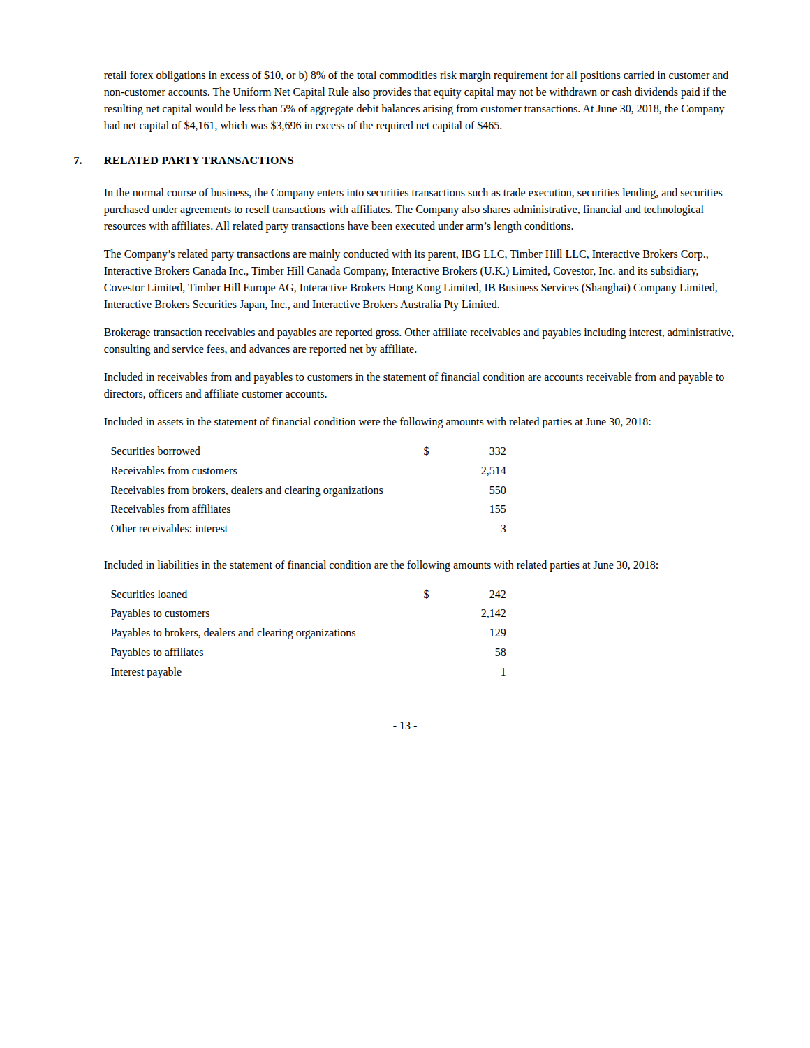retail forex obligations in excess of $10, or b) 8% of the total commodities risk margin requirement for all positions carried in customer and non-customer accounts. The Uniform Net Capital Rule also provides that equity capital may not be withdrawn or cash dividends paid if the resulting net capital would be less than 5% of aggregate debit balances arising from customer transactions. At June 30, 2018, the Company had net capital of $4,161, which was $3,696 in excess of the required net capital of $465.
7. RELATED PARTY TRANSACTIONS
In the normal course of business, the Company enters into securities transactions such as trade execution, securities lending, and securities purchased under agreements to resell transactions with affiliates. The Company also shares administrative, financial and technological resources with affiliates. All related party transactions have been executed under arm’s length conditions.
The Company’s related party transactions are mainly conducted with its parent, IBG LLC, Timber Hill LLC, Interactive Brokers Corp., Interactive Brokers Canada Inc., Timber Hill Canada Company, Interactive Brokers (U.K.) Limited, Covestor, Inc. and its subsidiary, Covestor Limited, Timber Hill Europe AG, Interactive Brokers Hong Kong Limited, IB Business Services (Shanghai) Company Limited, Interactive Brokers Securities Japan, Inc., and Interactive Brokers Australia Pty Limited.
Brokerage transaction receivables and payables are reported gross. Other affiliate receivables and payables including interest, administrative, consulting and service fees, and advances are reported net by affiliate.
Included in receivables from and payables to customers in the statement of financial condition are accounts receivable from and payable to directors, officers and affiliate customer accounts.
Included in assets in the statement of financial condition were the following amounts with related parties at June 30, 2018:
| Securities borrowed | $ | 332 |
| Receivables from customers | | 2,514 |
| Receivables from brokers, dealers and clearing organizations | | 550 |
| Receivables from affiliates | | 155 |
| Other receivables: interest | | 3 |
Included in liabilities in the statement of financial condition are the following amounts with related parties at June 30, 2018:
| Securities loaned | $ | 242 |
| Payables to customers | | 2,142 |
| Payables to brokers, dealers and clearing organizations | | 129 |
| Payables to affiliates | | 58 |
| Interest payable | | 1 |
- 13 -